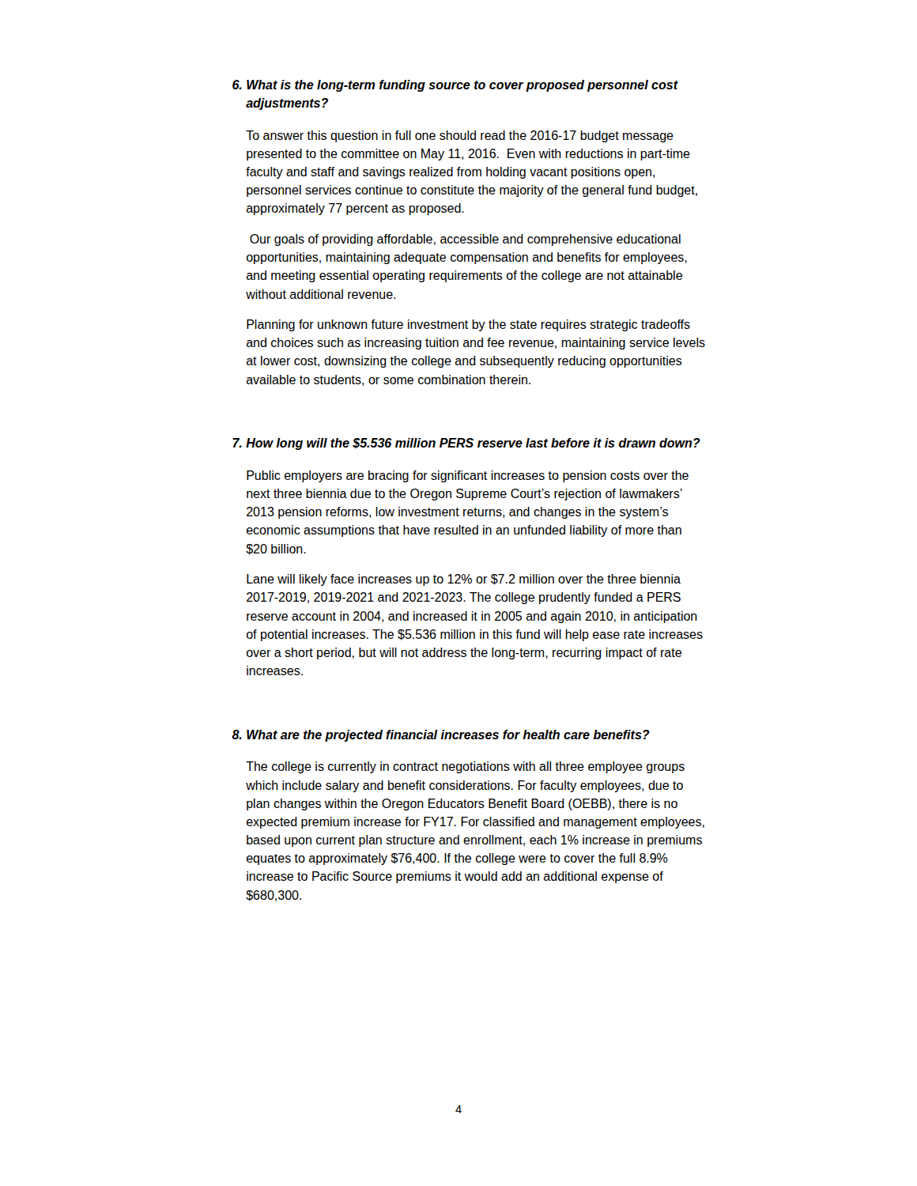What is the long-term funding source to cover proposed personnel cost adjustments?
To answer this question in full one should read the 2016-17 budget message presented to the committee on May 11, 2016. Even with reductions in part-time faculty and staff and savings realized from holding vacant positions open, personnel services continue to constitute the majority of the general fund budget, approximately 77 percent as proposed.
Our goals of providing affordable, accessible and comprehensive educational opportunities, maintaining adequate compensation and benefits for employees, and meeting essential operating requirements of the college are not attainable without additional revenue.
Planning for unknown future investment by the state requires strategic tradeoffs and choices such as increasing tuition and fee revenue, maintaining service levels at lower cost, downsizing the college and subsequently reducing opportunities available to students, or some combination therein.
How long will the $5.536 million PERS reserve last before it is drawn down?
Public employers are bracing for significant increases to pension costs over the next three biennia due to the Oregon Supreme Court’s rejection of lawmakers’ 2013 pension reforms, low investment returns, and changes in the system’s economic assumptions that have resulted in an unfunded liability of more than $20 billion.
Lane will likely face increases up to 12% or $7.2 million over the three biennia 2017-2019, 2019-2021 and 2021-2023. The college prudently funded a PERS reserve account in 2004, and increased it in 2005 and again 2010, in anticipation of potential increases. The $5.536 million in this fund will help ease rate increases over a short period, but will not address the long-term, recurring impact of rate increases.
What are the projected financial increases for health care benefits?
The college is currently in contract negotiations with all three employee groups which include salary and benefit considerations. For faculty employees, due to plan changes within the Oregon Educators Benefit Board (OEBB), there is no expected premium increase for FY17. For classified and management employees, based upon current plan structure and enrollment, each 1% increase in premiums equates to approximately $76,400. If the college were to cover the full 8.9% increase to Pacific Source premiums it would add an additional expense of $680,300.
4